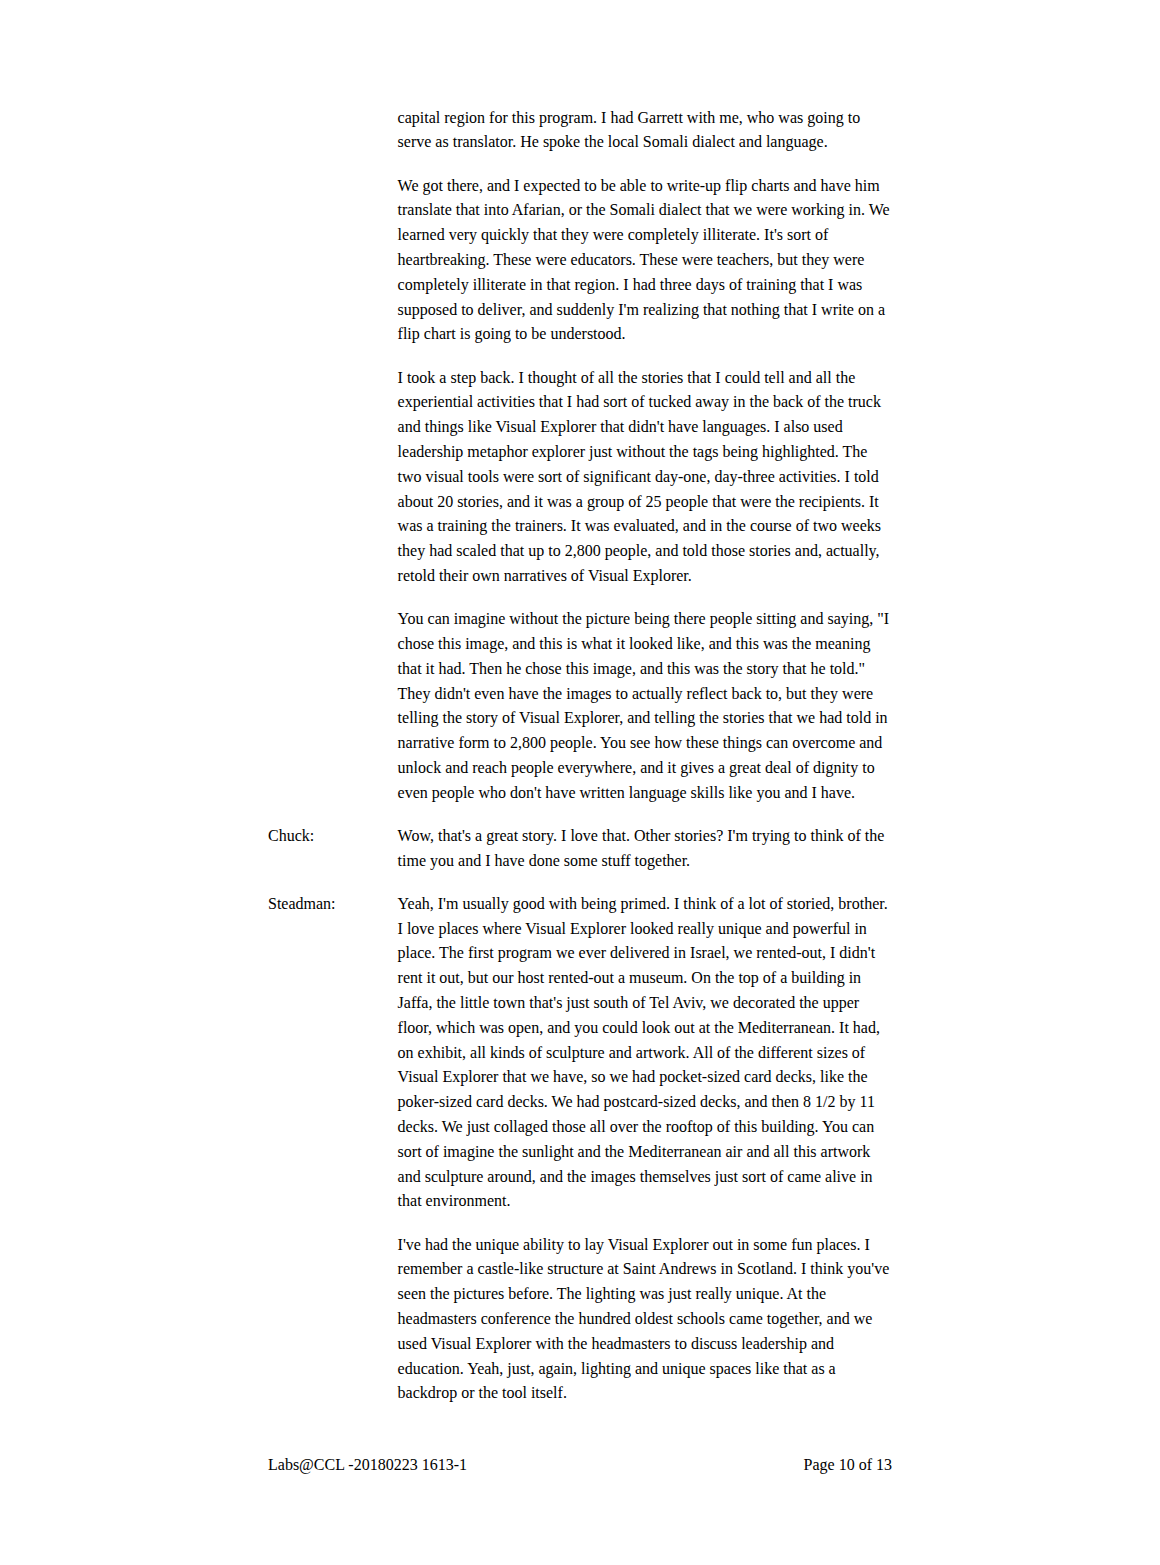capital region for this program. I had Garrett with me, who was going to serve as translator. He spoke the local Somali dialect and language.
We got there, and I expected to be able to write-up flip charts and have him translate that into Afarian, or the Somali dialect that we were working in. We learned very quickly that they were completely illiterate. It's sort of heartbreaking. These were educators. These were teachers, but they were completely illiterate in that region. I had three days of training that I was supposed to deliver, and suddenly I'm realizing that nothing that I write on a flip chart is going to be understood.
I took a step back. I thought of all the stories that I could tell and all the experiential activities that I had sort of tucked away in the back of the truck and things like Visual Explorer that didn't have languages. I also used leadership metaphor explorer just without the tags being highlighted. The two visual tools were sort of significant day-one, day-three activities. I told about 20 stories, and it was a group of 25 people that were the recipients. It was a training the trainers. It was evaluated, and in the course of two weeks they had scaled that up to 2,800 people, and told those stories and, actually, retold their own narratives of Visual Explorer.
You can imagine without the picture being there people sitting and saying, "I chose this image, and this is what it looked like, and this was the meaning that it had. Then he chose this image, and this was the story that he told." They didn't even have the images to actually reflect back to, but they were telling the story of Visual Explorer, and telling the stories that we had told in narrative form to 2,800 people. You see how these things can overcome and unlock and reach people everywhere, and it gives a great deal of dignity to even people who don't have written language skills like you and I have.
Chuck:
Wow, that's a great story. I love that. Other stories? I'm trying to think of the time you and I have done some stuff together.
Steadman:
Yeah, I'm usually good with being primed. I think of a lot of storied, brother. I love places where Visual Explorer looked really unique and powerful in place. The first program we ever delivered in Israel, we rented-out, I didn't rent it out, but our host rented-out a museum. On the top of a building in Jaffa, the little town that's just south of Tel Aviv, we decorated the upper floor, which was open, and you could look out at the Mediterranean. It had, on exhibit, all kinds of sculpture and artwork. All of the different sizes of Visual Explorer that we have, so we had pocket-sized card decks, like the poker-sized card decks. We had postcard-sized decks, and then 8 1/2 by 11 decks. We just collaged those all over the rooftop of this building. You can sort of imagine the sunlight and the Mediterranean air and all this artwork and sculpture around, and the images themselves just sort of came alive in that environment.
I've had the unique ability to lay Visual Explorer out in some fun places. I remember a castle-like structure at Saint Andrews in Scotland. I think you've seen the pictures before. The lighting was just really unique. At the headmasters conference the hundred oldest schools came together, and we used Visual Explorer with the headmasters to discuss leadership and education. Yeah, just, again, lighting and unique spaces like that as a backdrop or the tool itself.
Labs@CCL -20180223 1613-1
Page 10 of 13